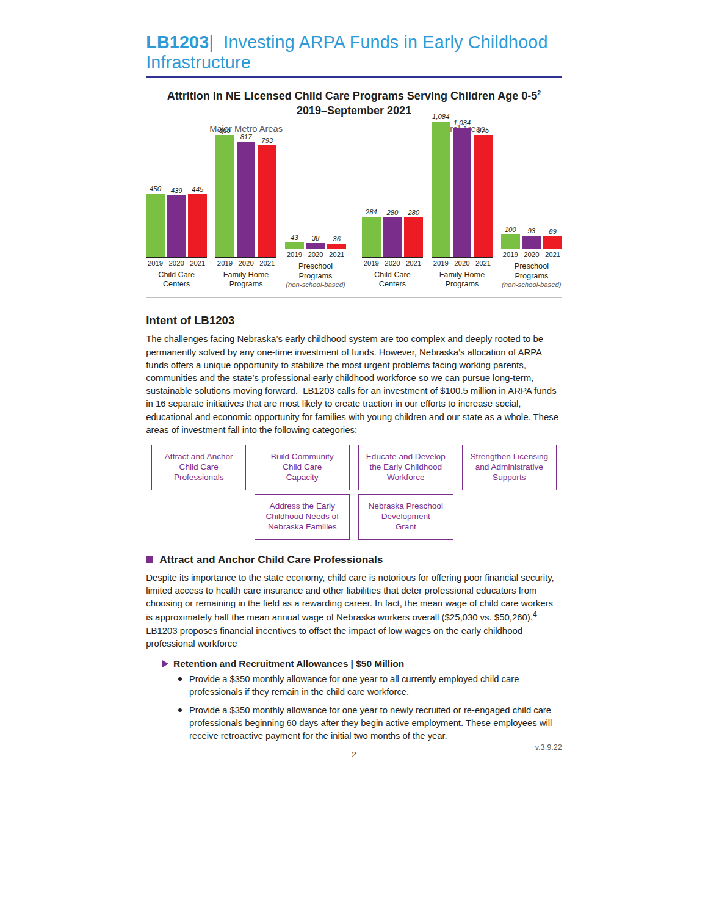LB1203| Investing ARPA Funds in Early Childhood Infrastructure
Attrition in NE Licensed Child Care Programs Serving Children Age 0-52
2019–September 2021
Major Metro Areas
450
439
445
201920202021
Child Care
Centers
865
817
793
201920202021
Family Home
Programs
43
38
36
201920202021
Preschool Programs(non-school-based)
Rural Areas
284
280
280
201920202021
Child Care
Centers
1,084
1,034
975
201920202021
Family Home
Programs
100
93
89
201920202021
Preschool Programs(non-school-based)
Intent of LB1203
The challenges facing Nebraska’s early childhood system are too complex and deeply rooted to be permanently solved by any one-time investment of funds. However, Nebraska’s allocation of ARPA funds offers a unique opportunity to stabilize the most urgent problems facing working parents, communities and the state’s professional early childhood workforce so we can pursue long-term, sustainable solutions moving forward. LB1203 calls for an investment of $100.5 million in ARPA funds in 16 separate initiatives that are most likely to create traction in our efforts to increase social, educational and economic opportunity for families with young children and our state as a whole. These areas of investment fall into the following categories:
Attract and Anchor
Child Care
Professionals
Build Community
Child Care
Capacity
Educate and Develop
the Early Childhood
Workforce
Strengthen Licensing
and Administrative
Supports
Address the Early
Childhood Needs of
Nebraska Families
Nebraska Preschool
Development
Grant
Attract and Anchor Child Care Professionals
Despite its importance to the state economy, child care is notorious for offering poor financial security, limited access to health care insurance and other liabilities that deter professional educators from choosing or remaining in the field as a rewarding career. In fact, the mean wage of child care workers is approximately half the mean annual wage of Nebraska workers overall ($25,030 vs. $50,260).4 LB1203 proposes financial incentives to offset the impact of low wages on the early childhood professional workforce
Retention and Recruitment Allowances | $50 Million
Provide a $350 monthly allowance for one year to all currently employed child care professionals if they remain in the child care workforce.
Provide a $350 monthly allowance for one year to newly recruited or re-engaged child care professionals beginning 60 days after they begin active employment. These employees will receive retroactive payment for the initial two months of the year.
2 v.3.9.22